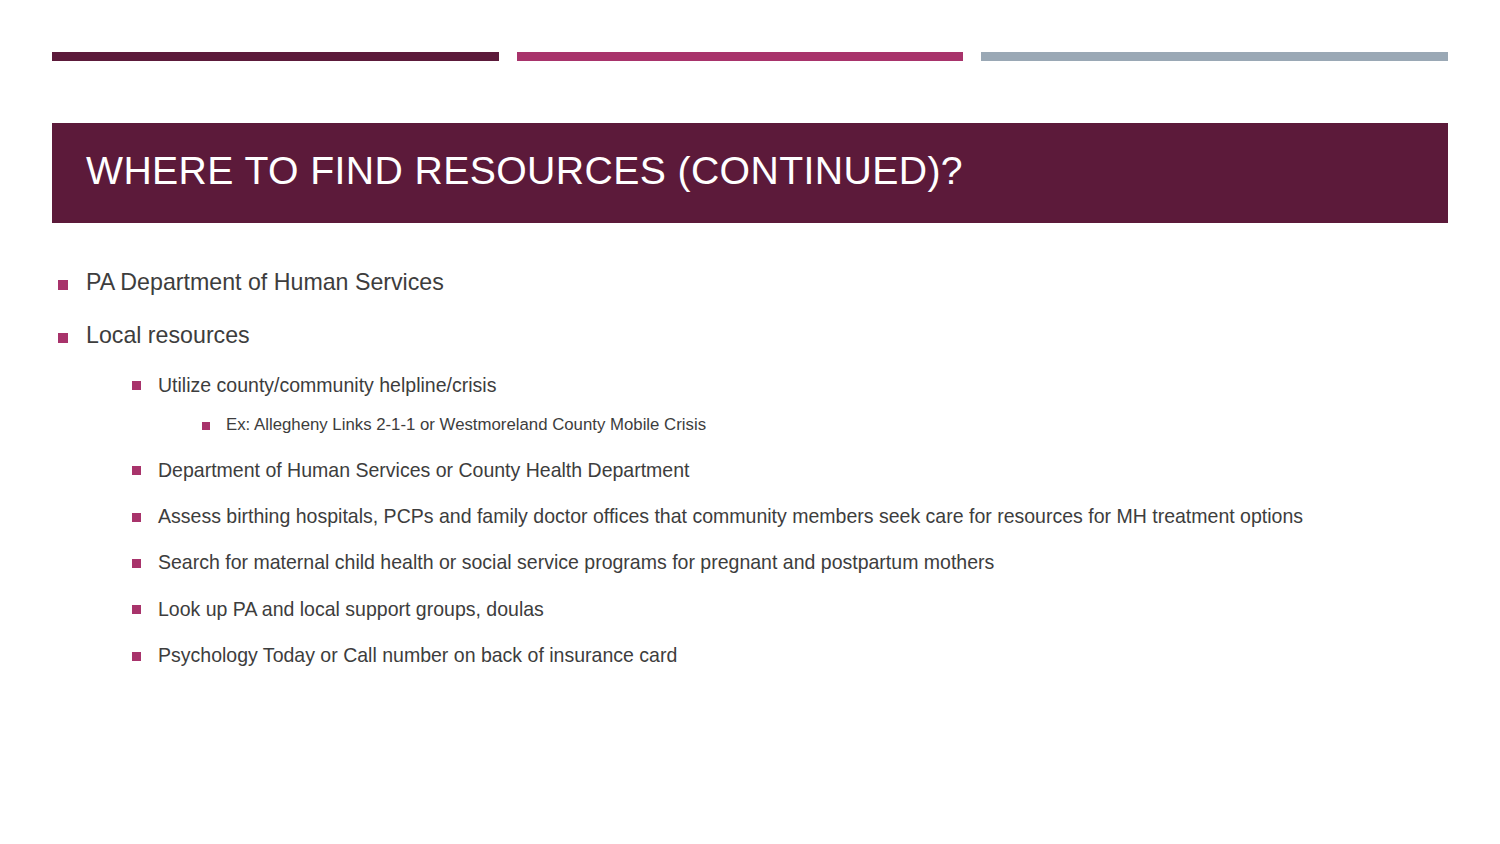Where to find resources (continued)?
PA Department of Human Services
Local resources
Utilize county/community helpline/crisis
Ex: Allegheny Links 2-1-1 or Westmoreland County Mobile Crisis
Department of Human Services or County Health Department
Assess birthing hospitals, PCPs and family doctor offices that community members seek care for resources for MH treatment options
Search for maternal child health or social service programs for pregnant and postpartum mothers
Look up PA and local support groups, doulas
Psychology Today or Call number on back of insurance card